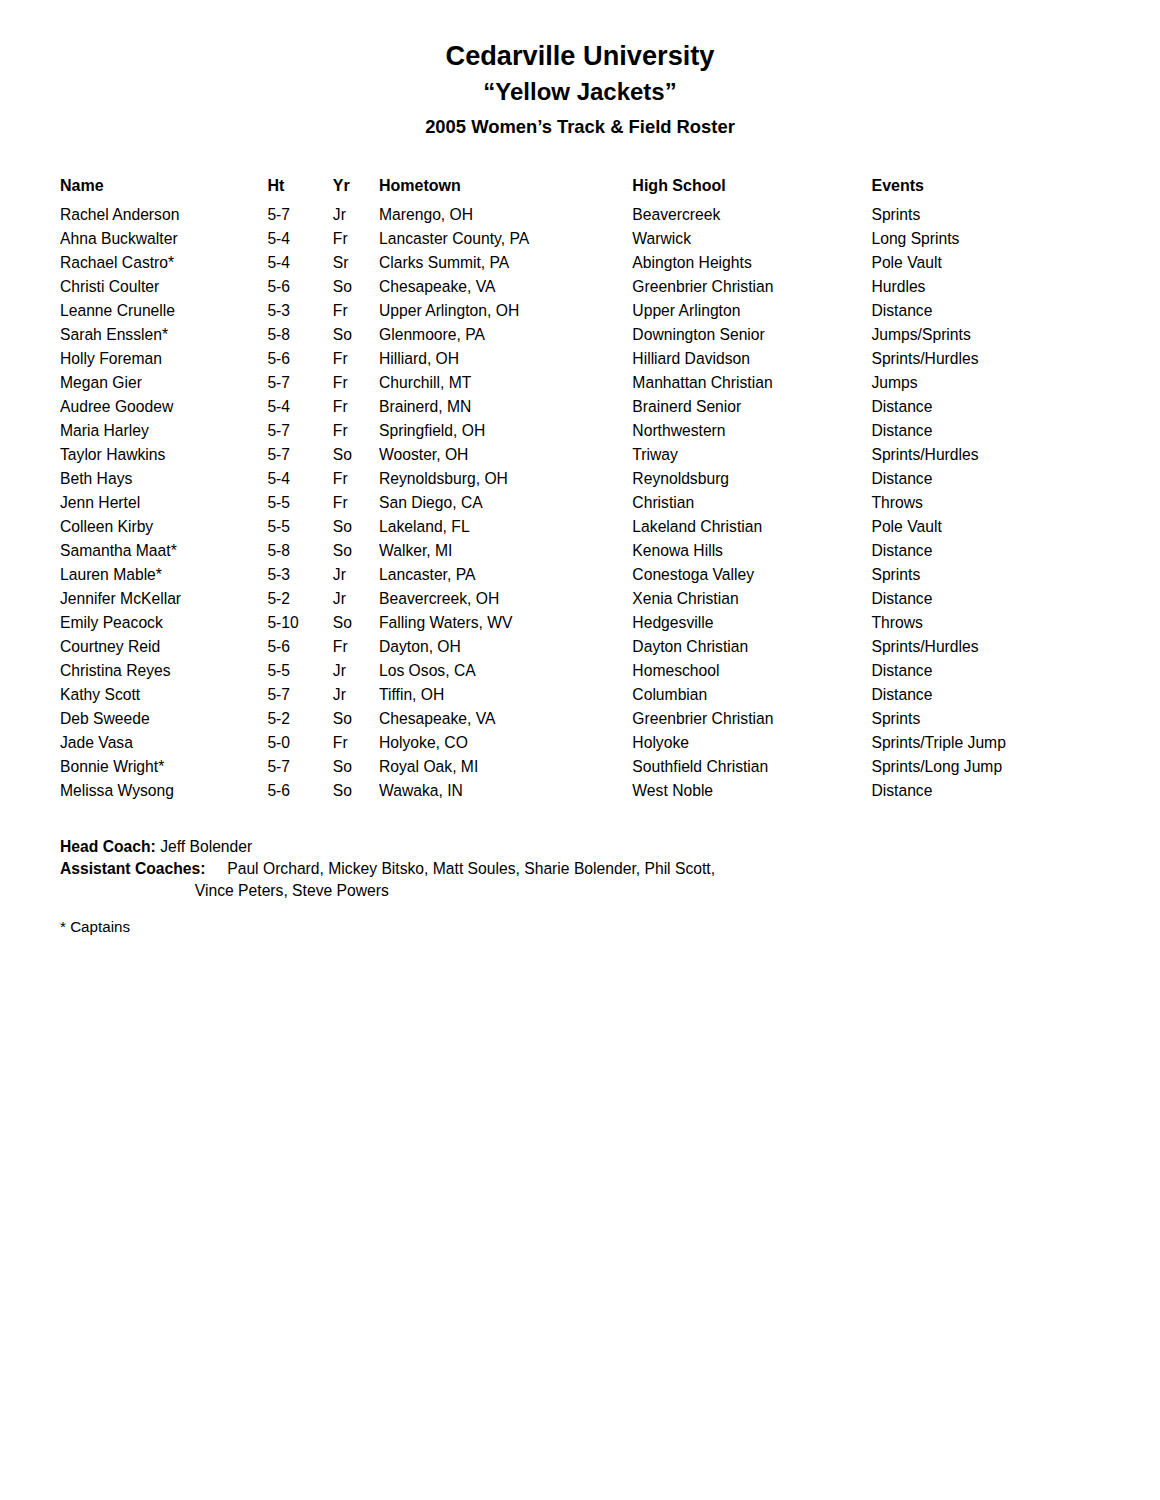Cedarville University
“Yellow Jackets”
2005 Women’s Track & Field Roster
| Name | Ht | Yr | Hometown | High School | Events |
| --- | --- | --- | --- | --- | --- |
| Rachel Anderson | 5-7 | Jr | Marengo, OH | Beavercreek | Sprints |
| Ahna Buckwalter | 5-4 | Fr | Lancaster County, PA | Warwick | Long Sprints |
| Rachael Castro* | 5-4 | Sr | Clarks Summit, PA | Abington Heights | Pole Vault |
| Christi Coulter | 5-6 | So | Chesapeake, VA | Greenbrier Christian | Hurdles |
| Leanne Crunelle | 5-3 | Fr | Upper Arlington, OH | Upper Arlington | Distance |
| Sarah Ensslen* | 5-8 | So | Glenmoore, PA | Downington Senior | Jumps/Sprints |
| Holly Foreman | 5-6 | Fr | Hilliard, OH | Hilliard Davidson | Sprints/Hurdles |
| Megan Gier | 5-7 | Fr | Churchill, MT | Manhattan Christian | Jumps |
| Audree Goodew | 5-4 | Fr | Brainerd, MN | Brainerd Senior | Distance |
| Maria Harley | 5-7 | Fr | Springfield, OH | Northwestern | Distance |
| Taylor Hawkins | 5-7 | So | Wooster, OH | Triway | Sprints/Hurdles |
| Beth Hays | 5-4 | Fr | Reynoldsburg, OH | Reynoldsburg | Distance |
| Jenn Hertel | 5-5 | Fr | San Diego, CA | Christian | Throws |
| Colleen Kirby | 5-5 | So | Lakeland, FL | Lakeland Christian | Pole Vault |
| Samantha Maat* | 5-8 | So | Walker, MI | Kenowa Hills | Distance |
| Lauren Mable* | 5-3 | Jr | Lancaster, PA | Conestoga Valley | Sprints |
| Jennifer McKellar | 5-2 | Jr | Beavercreek, OH | Xenia Christian | Distance |
| Emily Peacock | 5-10 | So | Falling Waters, WV | Hedgesville | Throws |
| Courtney Reid | 5-6 | Fr | Dayton, OH | Dayton Christian | Sprints/Hurdles |
| Christina Reyes | 5-5 | Jr | Los Osos, CA | Homeschool | Distance |
| Kathy Scott | 5-7 | Jr | Tiffin, OH | Columbian | Distance |
| Deb Sweede | 5-2 | So | Chesapeake, VA | Greenbrier Christian | Sprints |
| Jade Vasa | 5-0 | Fr | Holyoke, CO | Holyoke | Sprints/Triple Jump |
| Bonnie Wright* | 5-7 | So | Royal Oak, MI | Southfield Christian | Sprints/Long Jump |
| Melissa Wysong | 5-6 | So | Wawaka, IN | West Noble | Distance |
Head Coach: Jeff Bolender
Assistant Coaches: Paul Orchard, Mickey Bitsko, Matt Soules, Sharie Bolender, Phil Scott,
Vince Peters, Steve Powers
* Captains